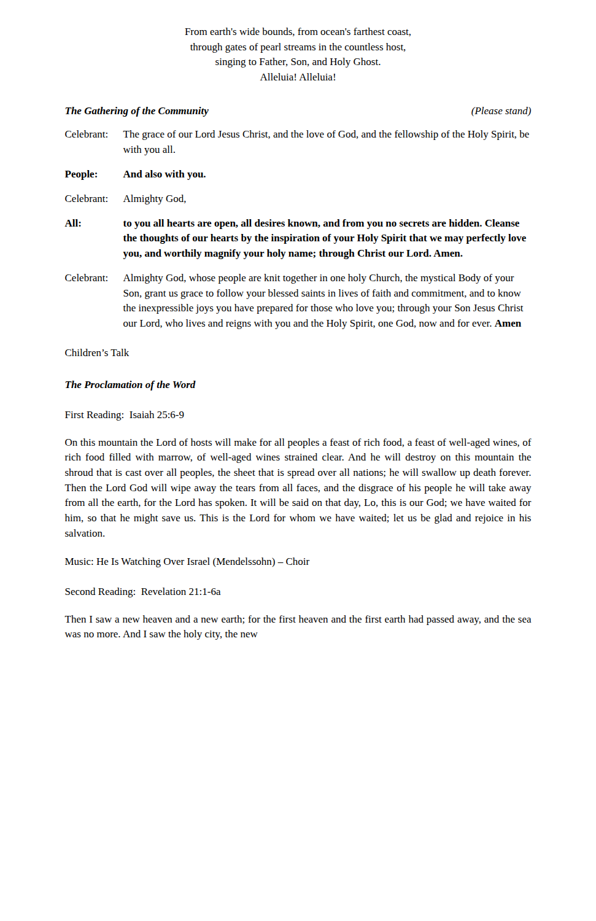From earth's wide bounds, from ocean's farthest coast,
through gates of pearl streams in the countless host,
singing to Father, Son, and Holy Ghost.
Alleluia! Alleluia!
The Gathering of the Community
(Please stand)
Celebrant: The grace of our Lord Jesus Christ, and the love of God, and the fellowship of the Holy Spirit, be with you all.
People: And also with you.
Celebrant: Almighty God,
All: to you all hearts are open, all desires known, and from you no secrets are hidden. Cleanse the thoughts of our hearts by the inspiration of your Holy Spirit that we may perfectly love you, and worthily magnify your holy name; through Christ our Lord. Amen.
Celebrant: Almighty God, whose people are knit together in one holy Church, the mystical Body of your Son, grant us grace to follow your blessed saints in lives of faith and commitment, and to know the inexpressible joys you have prepared for those who love you; through your Son Jesus Christ our Lord, who lives and reigns with you and the Holy Spirit, one God, now and for ever. Amen
Children’s Talk
The Proclamation of the Word
First Reading: Isaiah 25:6-9
On this mountain the Lord of hosts will make for all peoples a feast of rich food, a feast of well-aged wines, of rich food filled with marrow, of well-aged wines strained clear. And he will destroy on this mountain the shroud that is cast over all peoples, the sheet that is spread over all nations; he will swallow up death forever. Then the Lord God will wipe away the tears from all faces, and the disgrace of his people he will take away from all the earth, for the Lord has spoken. It will be said on that day, Lo, this is our God; we have waited for him, so that he might save us. This is the Lord for whom we have waited; let us be glad and rejoice in his salvation.
Music: He Is Watching Over Israel (Mendelssohn) – Choir
Second Reading: Revelation 21:1-6a
Then I saw a new heaven and a new earth; for the first heaven and the first earth had passed away, and the sea was no more. And I saw the holy city, the new